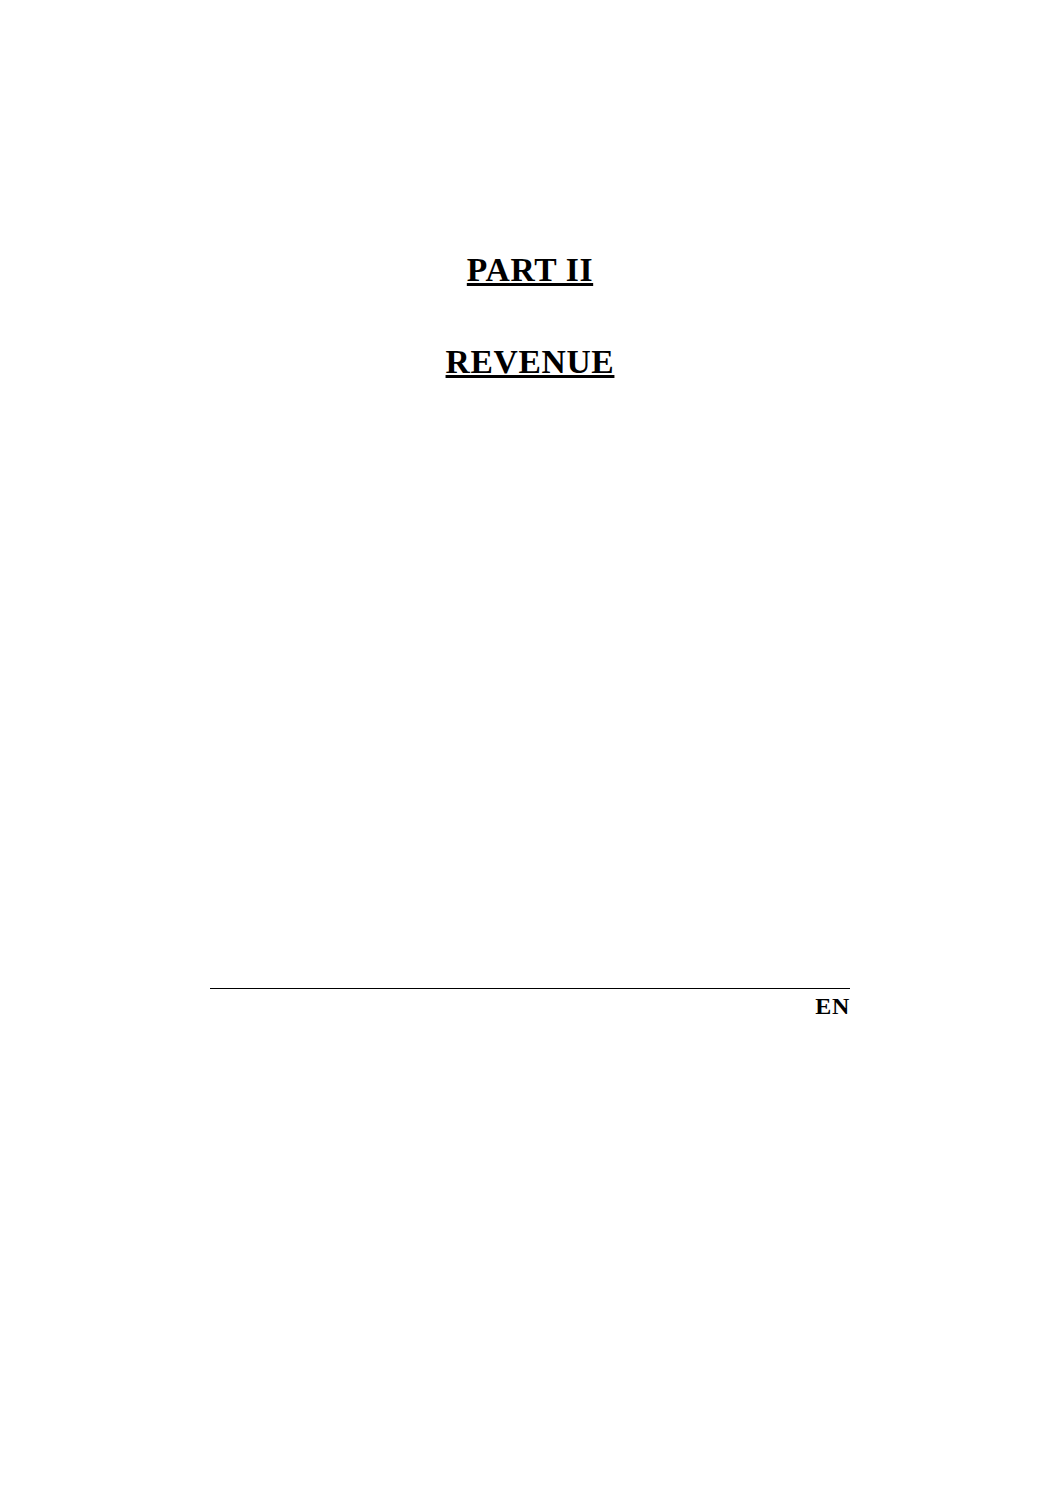PART II
REVENUE
EN